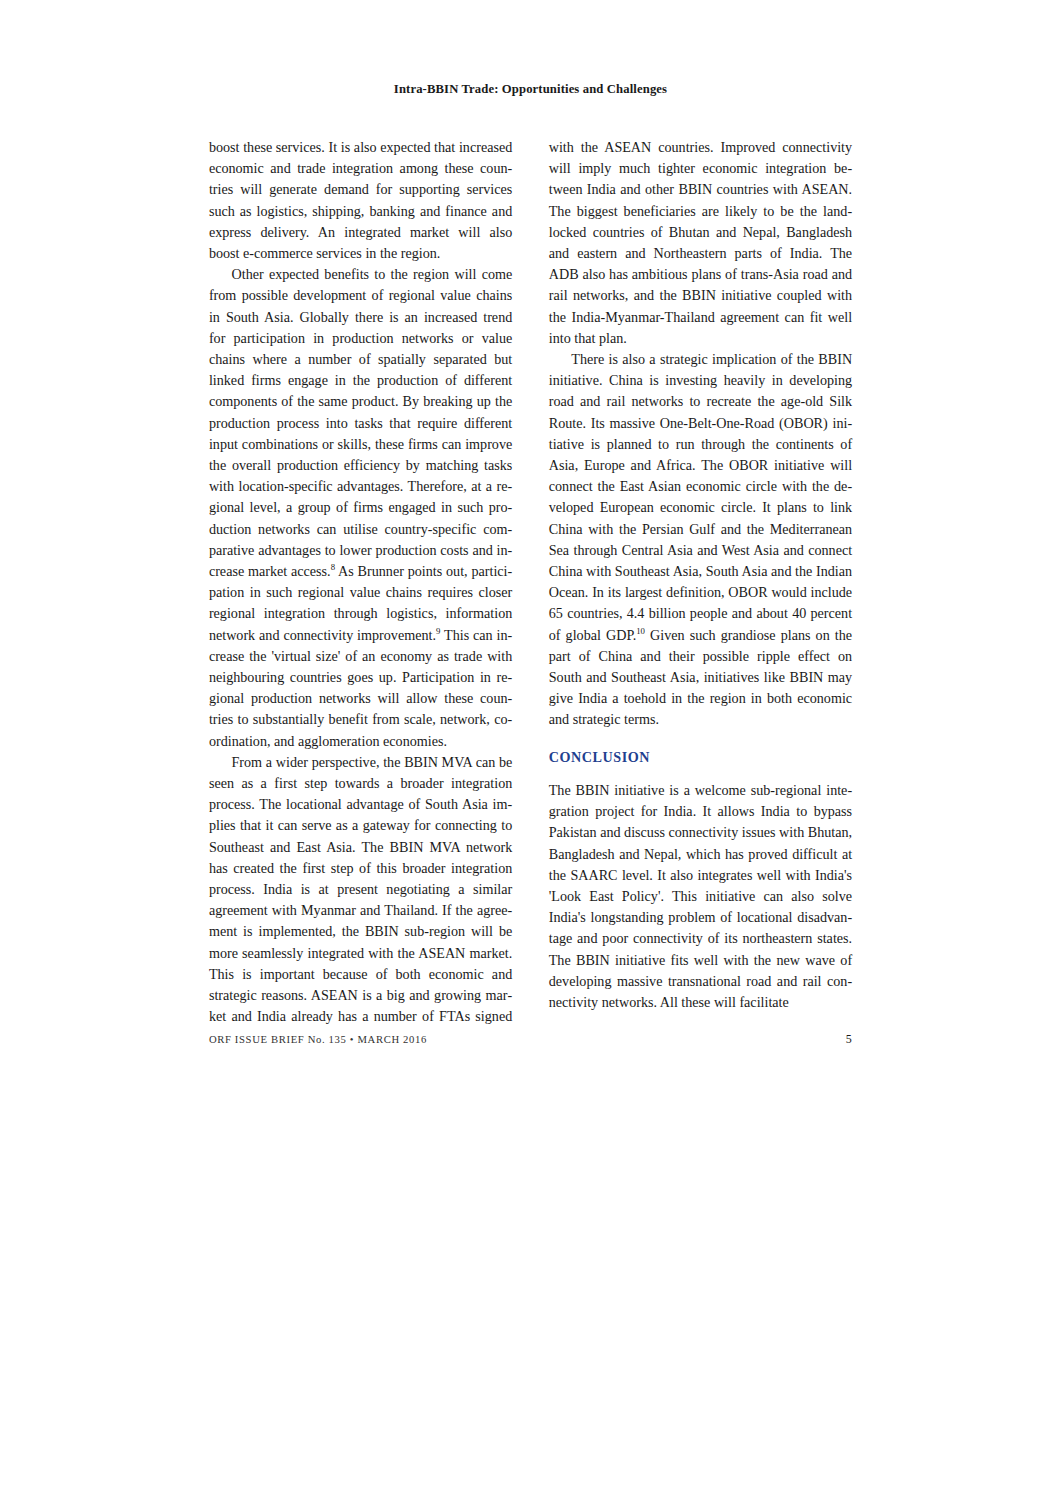Intra-BBIN Trade: Opportunities and Challenges
boost these services. It is also expected that increased economic and trade integration among these countries will generate demand for supporting services such as logistics, shipping, banking and finance and express delivery. An integrated market will also boost e-commerce services in the region.
Other expected benefits to the region will come from possible development of regional value chains in South Asia. Globally there is an increased trend for participation in production networks or value chains where a number of spatially separated but linked firms engage in the production of different components of the same product. By breaking up the production process into tasks that require different input combinations or skills, these firms can improve the overall production efficiency by matching tasks with location-specific advantages. Therefore, at a regional level, a group of firms engaged in such production networks can utilise country-specific comparative advantages to lower production costs and increase market access.8 As Brunner points out, participation in such regional value chains requires closer regional integration through logistics, information network and connectivity improvement.9 This can increase the 'virtual size' of an economy as trade with neighbouring countries goes up. Participation in regional production networks will allow these countries to substantially benefit from scale, network, coordination, and agglomeration economies.
From a wider perspective, the BBIN MVA can be seen as a first step towards a broader integration process. The locational advantage of South Asia implies that it can serve as a gateway for connecting to Southeast and East Asia. The BBIN MVA network has created the first step of this broader integration process. India is at present negotiating a similar agreement with Myanmar and Thailand. If the agreement is implemented, the BBIN sub-region will be more seamlessly integrated with the ASEAN market. This is important because of both economic and strategic reasons. ASEAN is a big and growing market and India already has a number of FTAs signed with the ASEAN countries. Improved connectivity will imply much tighter economic integration between India and other BBIN countries with ASEAN. The biggest beneficiaries are likely to be the landlocked countries of Bhutan and Nepal, Bangladesh and eastern and Northeastern parts of India. The ADB also has ambitious plans of trans-Asia road and rail networks, and the BBIN initiative coupled with the India-Myanmar-Thailand agreement can fit well into that plan.
There is also a strategic implication of the BBIN initiative. China is investing heavily in developing road and rail networks to recreate the age-old Silk Route. Its massive One-Belt-One-Road (OBOR) initiative is planned to run through the continents of Asia, Europe and Africa. The OBOR initiative will connect the East Asian economic circle with the developed European economic circle. It plans to link China with the Persian Gulf and the Mediterranean Sea through Central Asia and West Asia and connect China with Southeast Asia, South Asia and the Indian Ocean. In its largest definition, OBOR would include 65 countries, 4.4 billion people and about 40 percent of global GDP.10 Given such grandiose plans on the part of China and their possible ripple effect on South and Southeast Asia, initiatives like BBIN may give India a toehold in the region in both economic and strategic terms.
CONCLUSION
The BBIN initiative is a welcome sub-regional integration project for India. It allows India to bypass Pakistan and discuss connectivity issues with Bhutan, Bangladesh and Nepal, which has proved difficult at the SAARC level. It also integrates well with India's 'Look East Policy'. This initiative can also solve India's longstanding problem of locational disadvantage and poor connectivity of its northeastern states. The BBIN initiative fits well with the new wave of developing massive transnational road and rail connectivity networks. All these will facilitate
ORF ISSUE BRIEF No. 135 • MARCH 2016 5